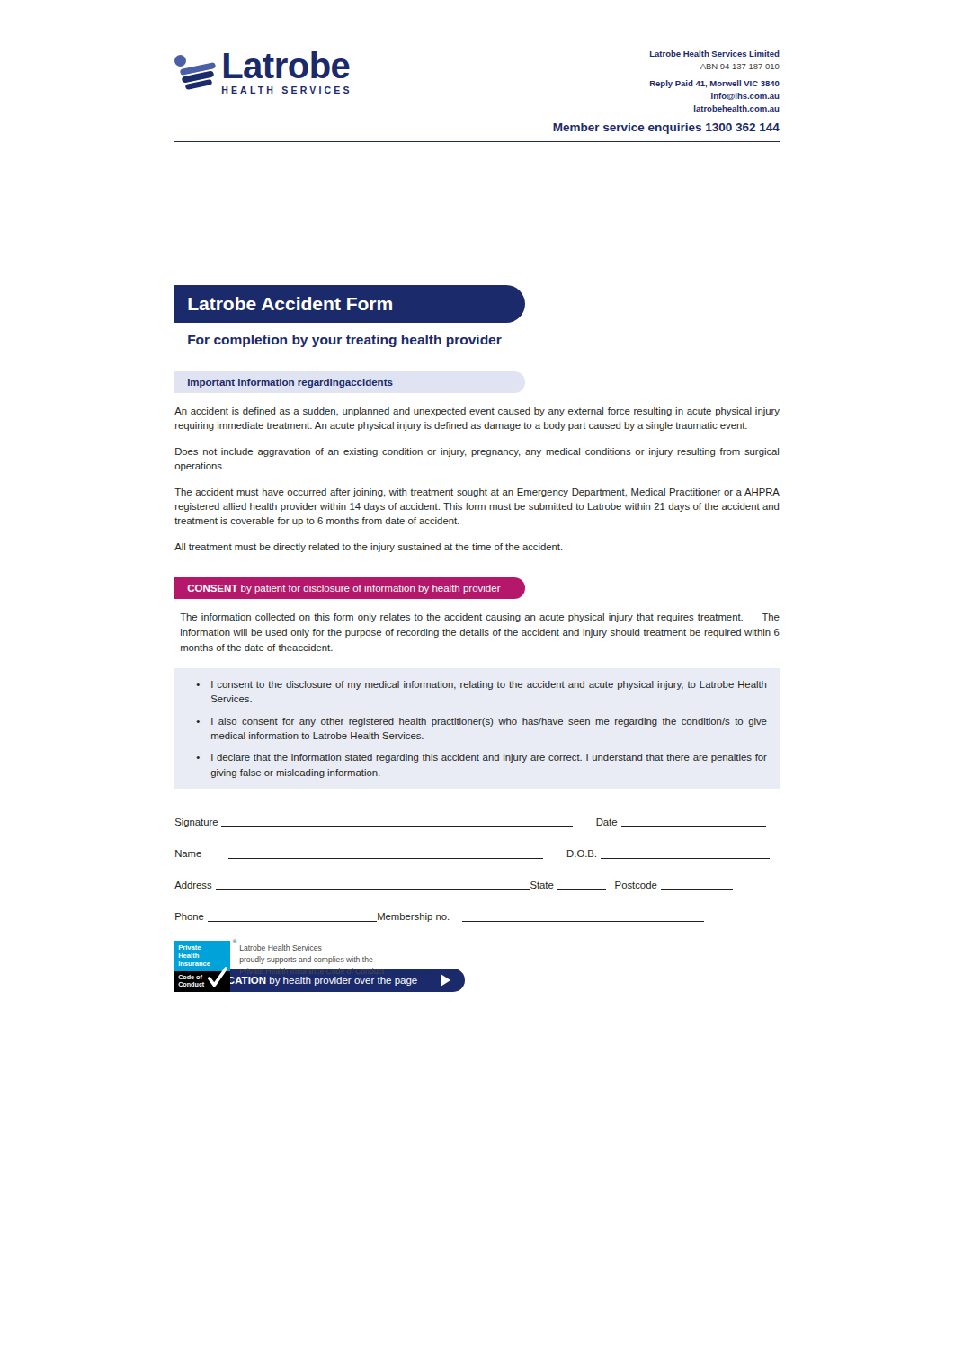Latrobe
HEALTH SERVICES
Latrobe Health Services Limited
ABN 94 137 187 010
Reply Paid 41, Morwell VIC 3840
info@lhs.com.au
latrobehealth.com.au
Member service enquiries 1300 362 144
Latrobe Accident Form
For completion by your treating health provider
Important information regardingaccidents
An accident is defined as a sudden, unplanned and unexpected event caused by any external force resulting in acute physical injury requiring immediate treatment. An acute physical injury is defined as damage to a body part caused by a single traumatic event.
Does not include aggravation of an existing condition or injury, pregnancy, any medical conditions or injury resulting from surgical operations.
The accident must have occurred after joining, with treatment sought at an Emergency Department, Medical Practitioner or a AHPRA registered allied health provider within 14 days of accident. This form must be submitted to Latrobe within 21 days of the accident and treatment is coverable for up to 6 months from date of accident.
All treatment must be directly related to the injury sustained at the time of the accident.
CONSENT by patient for disclosure of information by health provider
The information collected on this form only relates to the accident causing an acute physical injury that requires treatment. The information will be used only for the purpose of recording the details of the accident and injury should treatment be required within 6 months of the date of theaccident.
I consent to the disclosure of my medical information, relating to the accident and acute physical injury, to Latrobe Health Services.
I also consent for any other registered health practitioner(s) who has/have seen me regarding the condition/s to give medical information to Latrobe Health Services.
I declare that the information stated regarding this accident and injury are correct. I understand that there are penalties for giving false or misleading information.
Signature Date
Name D.O.B.
Address State Postcode
Phone Membership no.
CERTIFICATION by health provider over the page
®
Private
Health
Insurance
Code of
Conduct
Latrobe Health Services
proudly supports and complies with the
Private Health Insurance Code of Conduct